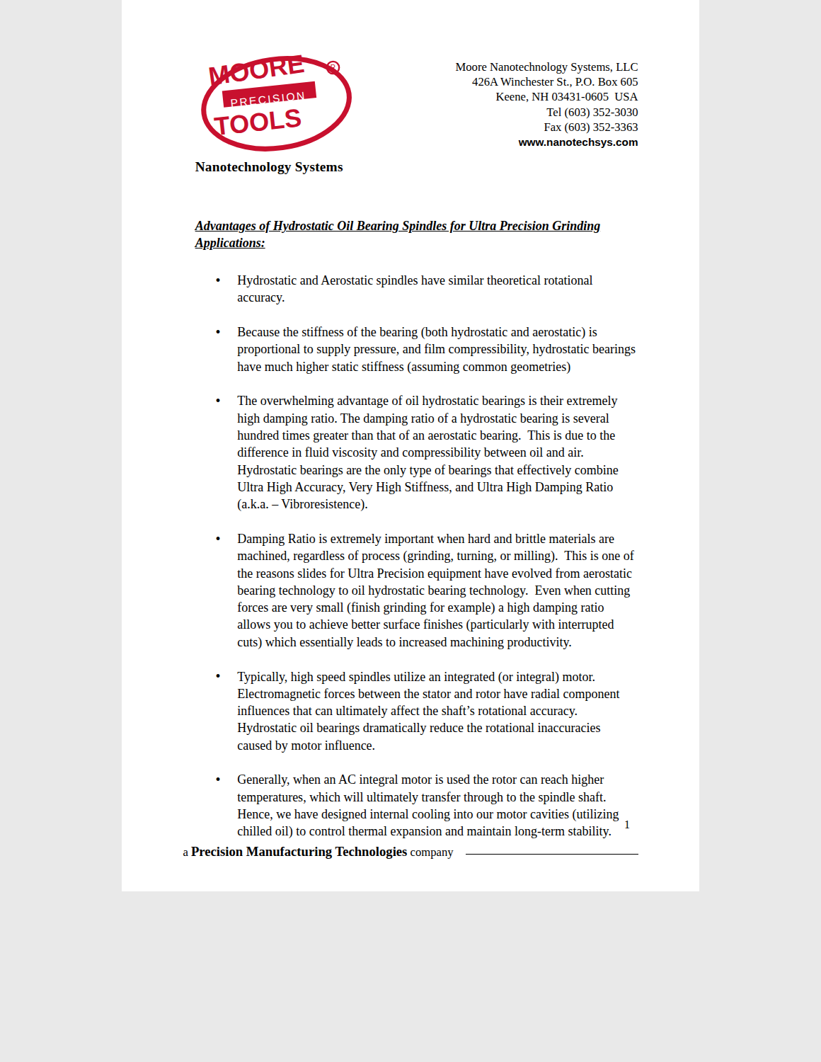Moore Precision Tools MOORE R PRECISION TOOLS
Moore Nanotechnology Systems, LLC
426A Winchester St., P.O. Box 605
Keene, NH 03431-0605 USA
Tel (603) 352-3030
Fax (603) 352-3363
www.nanotechsys.com
Nanotechnology Systems
Advantages of Hydrostatic Oil Bearing Spindles for Ultra Precision Grinding Applications:
Hydrostatic and Aerostatic spindles have similar theoretical rotational accuracy.
Because the stiffness of the bearing (both hydrostatic and aerostatic) is proportional to supply pressure, and film compressibility, hydrostatic bearings have much higher static stiffness (assuming common geometries)
The overwhelming advantage of oil hydrostatic bearings is their extremely high damping ratio. The damping ratio of a hydrostatic bearing is several hundred times greater than that of an aerostatic bearing. This is due to the difference in fluid viscosity and compressibility between oil and air. Hydrostatic bearings are the only type of bearings that effectively combine Ultra High Accuracy, Very High Stiffness, and Ultra High Damping Ratio (a.k.a. – Vibroresistence).
Damping Ratio is extremely important when hard and brittle materials are machined, regardless of process (grinding, turning, or milling). This is one of the reasons slides for Ultra Precision equipment have evolved from aerostatic bearing technology to oil hydrostatic bearing technology. Even when cutting forces are very small (finish grinding for example) a high damping ratio allows you to achieve better surface finishes (particularly with interrupted cuts) which essentially leads to increased machining productivity.
Typically, high speed spindles utilize an integrated (or integral) motor. Electromagnetic forces between the stator and rotor have radial component influences that can ultimately affect the shaft’s rotational accuracy. Hydrostatic oil bearings dramatically reduce the rotational inaccuracies caused by motor influence.
Generally, when an AC integral motor is used the rotor can reach higher temperatures, which will ultimately transfer through to the spindle shaft. Hence, we have designed internal cooling into our motor cavities (utilizing chilled oil) to control thermal expansion and maintain long-term stability.
1
a Precision Manufacturing Technologies company